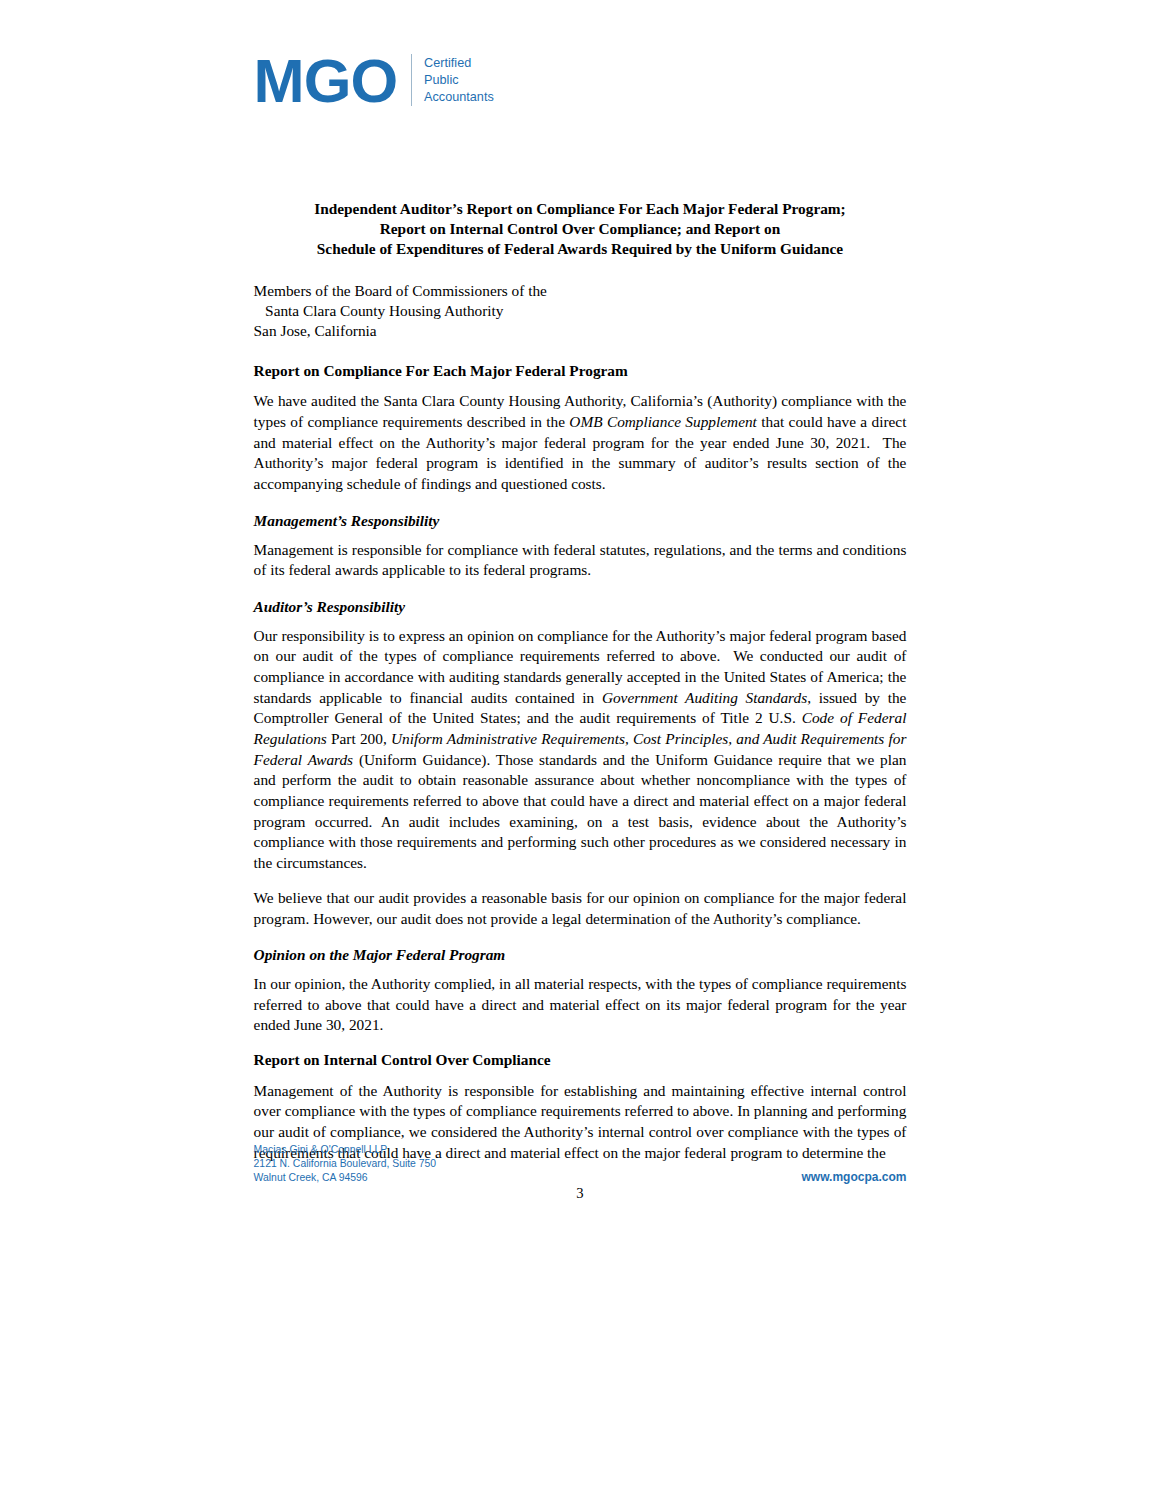MGO
Certified
Public
Accountants
Independent Auditor’s Report on Compliance For Each Major Federal Program;
Report on Internal Control Over Compliance; and Report on
Schedule of Expenditures of Federal Awards Required by the Uniform Guidance
Members of the Board of Commissioners of the
Santa Clara County Housing Authority
San Jose, California
Report on Compliance For Each Major Federal Program
We have audited the Santa Clara County Housing Authority, California’s (Authority) compliance with the types of compliance requirements described in the OMB Compliance Supplement that could have a direct and material effect on the Authority’s major federal program for the year ended June 30, 2021. The Authority’s major federal program is identified in the summary of auditor’s results section of the accompanying schedule of findings and questioned costs.
Management’s Responsibility
Management is responsible for compliance with federal statutes, regulations, and the terms and conditions of its federal awards applicable to its federal programs.
Auditor’s Responsibility
Our responsibility is to express an opinion on compliance for the Authority’s major federal program based on our audit of the types of compliance requirements referred to above. We conducted our audit of compliance in accordance with auditing standards generally accepted in the United States of America; the standards applicable to financial audits contained in Government Auditing Standards, issued by the Comptroller General of the United States; and the audit requirements of Title 2 U.S. Code of Federal Regulations Part 200, Uniform Administrative Requirements, Cost Principles, and Audit Requirements for Federal Awards (Uniform Guidance). Those standards and the Uniform Guidance require that we plan and perform the audit to obtain reasonable assurance about whether noncompliance with the types of compliance requirements referred to above that could have a direct and material effect on a major federal program occurred. An audit includes examining, on a test basis, evidence about the Authority’s compliance with those requirements and performing such other procedures as we considered necessary in the circumstances.
We believe that our audit provides a reasonable basis for our opinion on compliance for the major federal program. However, our audit does not provide a legal determination of the Authority’s compliance.
Opinion on the Major Federal Program
In our opinion, the Authority complied, in all material respects, with the types of compliance requirements referred to above that could have a direct and material effect on its major federal program for the year ended June 30, 2021.
Report on Internal Control Over Compliance
Management of the Authority is responsible for establishing and maintaining effective internal control over compliance with the types of compliance requirements referred to above. In planning and performing our audit of compliance, we considered the Authority’s internal control over compliance with the types of requirements that could have a direct and material effect on the major federal program to determine the
Macias Gini & O'Connell LLP
2121 N. California Boulevard, Suite 750
Walnut Creek, CA 94596
www.mgocpa.com
3